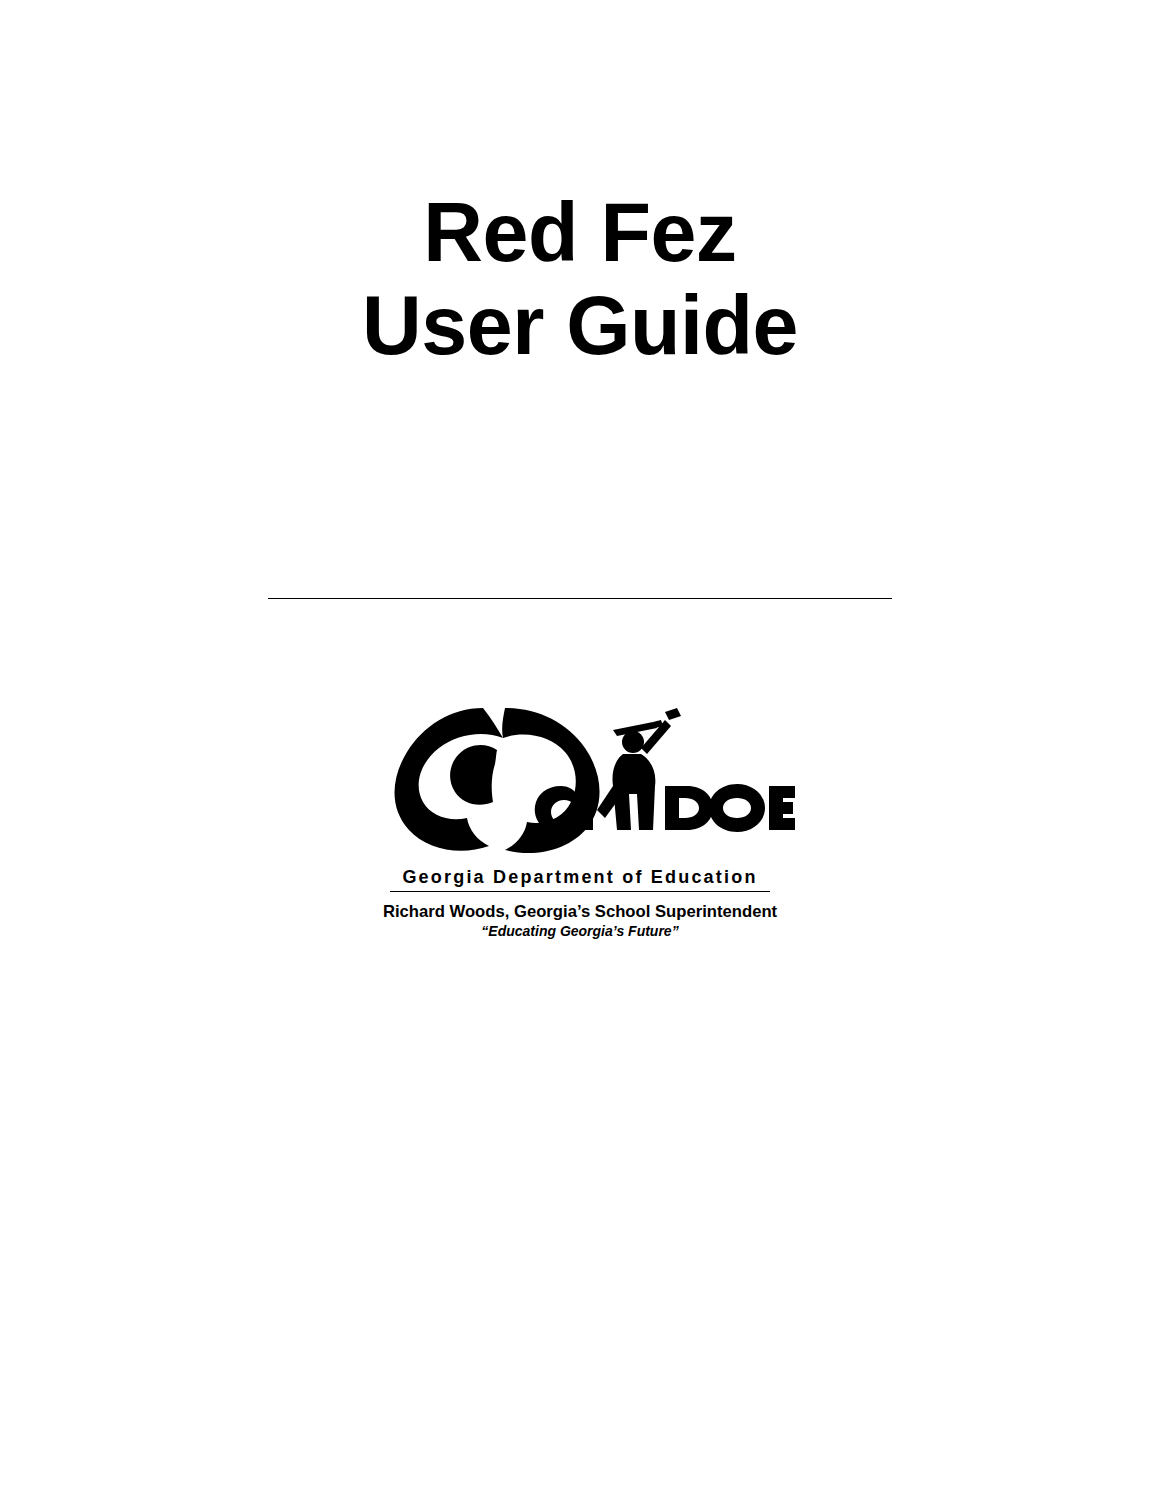Red Fez
User Guide
Georgia Department of Education
Richard Woods, Georgia’s School Superintendent
“Educating Georgia’s Future”